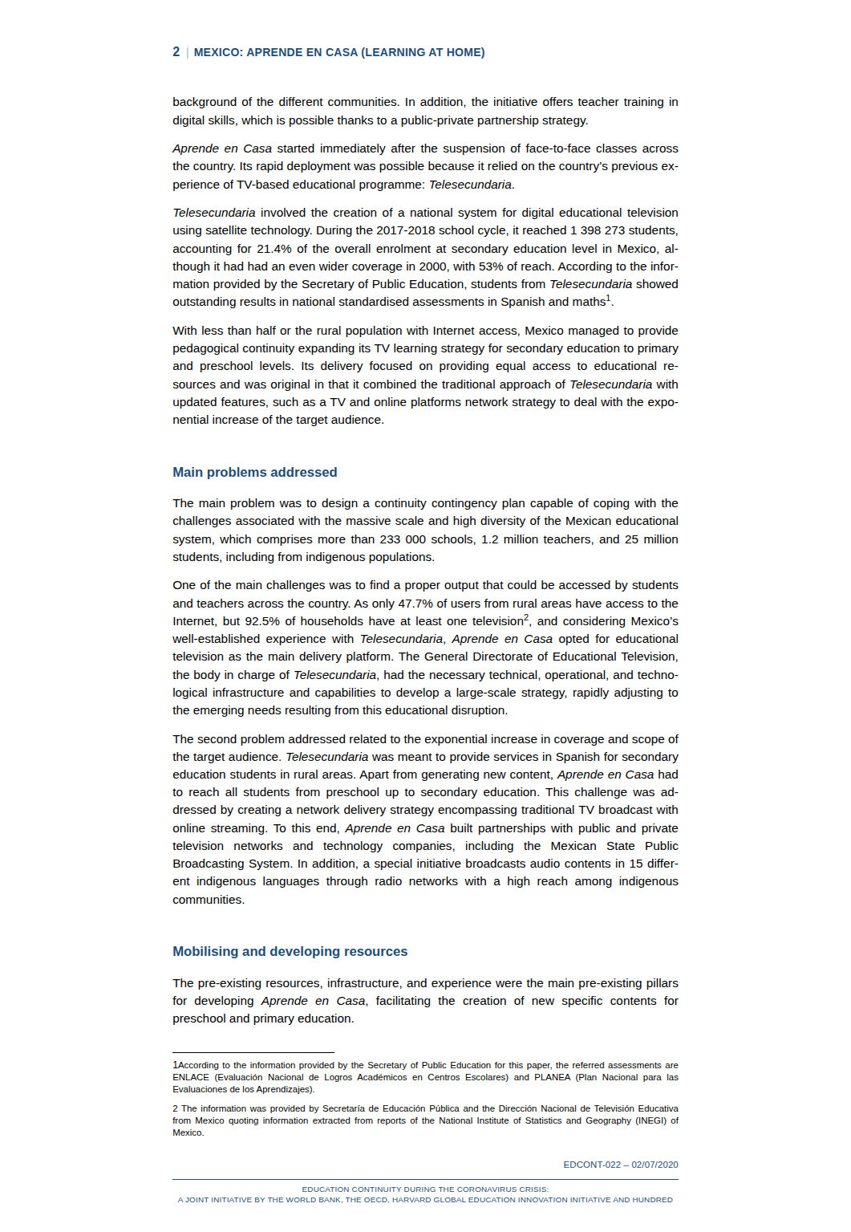2|MEXICO: APRENDE EN CASA (LEARNING AT HOME)
background of the different communities. In addition, the initiative offers teacher training in digital skills, which is possible thanks to a public-private partnership strategy.
Aprende en Casa started immediately after the suspension of face-to-face classes across the country. Its rapid deployment was possible because it relied on the country’s previous experience of TV-based educational programme: Telesecundaria.
Telesecundaria involved the creation of a national system for digital educational television using satellite technology. During the 2017-2018 school cycle, it reached 1 398 273 students, accounting for 21.4% of the overall enrolment at secondary education level in Mexico, although it had had an even wider coverage in 2000, with 53% of reach. According to the information provided by the Secretary of Public Education, students from Telesecundaria showed outstanding results in national standardised assessments in Spanish and maths1.
With less than half or the rural population with Internet access, Mexico managed to provide pedagogical continuity expanding its TV learning strategy for secondary education to primary and preschool levels. Its delivery focused on providing equal access to educational resources and was original in that it combined the traditional approach of Telesecundaria with updated features, such as a TV and online platforms network strategy to deal with the exponential increase of the target audience.
Main problems addressed
The main problem was to design a continuity contingency plan capable of coping with the challenges associated with the massive scale and high diversity of the Mexican educational system, which comprises more than 233 000 schools, 1.2 million teachers, and 25 million students, including from indigenous populations.
One of the main challenges was to find a proper output that could be accessed by students and teachers across the country. As only 47.7% of users from rural areas have access to the Internet, but 92.5% of households have at least one television2, and considering Mexico’s well-established experience with Telesecundaria, Aprende en Casa opted for educational television as the main delivery platform. The General Directorate of Educational Television, the body in charge of Telesecundaria, had the necessary technical, operational, and technological infrastructure and capabilities to develop a large-scale strategy, rapidly adjusting to the emerging needs resulting from this educational disruption.
The second problem addressed related to the exponential increase in coverage and scope of the target audience. Telesecundaria was meant to provide services in Spanish for secondary education students in rural areas. Apart from generating new content, Aprende en Casa had to reach all students from preschool up to secondary education. This challenge was addressed by creating a network delivery strategy encompassing traditional TV broadcast with online streaming. To this end, Aprende en Casa built partnerships with public and private television networks and technology companies, including the Mexican State Public Broadcasting System. In addition, a special initiative broadcasts audio contents in 15 different indigenous languages through radio networks with a high reach among indigenous communities.
Mobilising and developing resources
The pre-existing resources, infrastructure, and experience were the main pre-existing pillars for developing Aprende en Casa, facilitating the creation of new specific contents for preschool and primary education.
1 According to the information provided by the Secretary of Public Education for this paper, the referred assessments are ENLACE (Evaluación Nacional de Logros Académicos en Centros Escolares) and PLANEA (Plan Nacional para las Evaluaciones de los Aprendizajes).
2 The information was provided by Secretaría de Educación Pública and the Dirección Nacional de Televisión Educativa from Mexico quoting information extracted from reports of the National Institute of Statistics and Geography (INEGI) of Mexico.
EDCONT-022 – 02/07/2020
EDUCATION CONTINUITY DURING THE CORONAVIRUS CRISIS:
A JOINT INITIATIVE BY THE WORLD BANK, THE OECD, HARVARD GLOBAL EDUCATION INNOVATION INITIATIVE AND HUNDRED